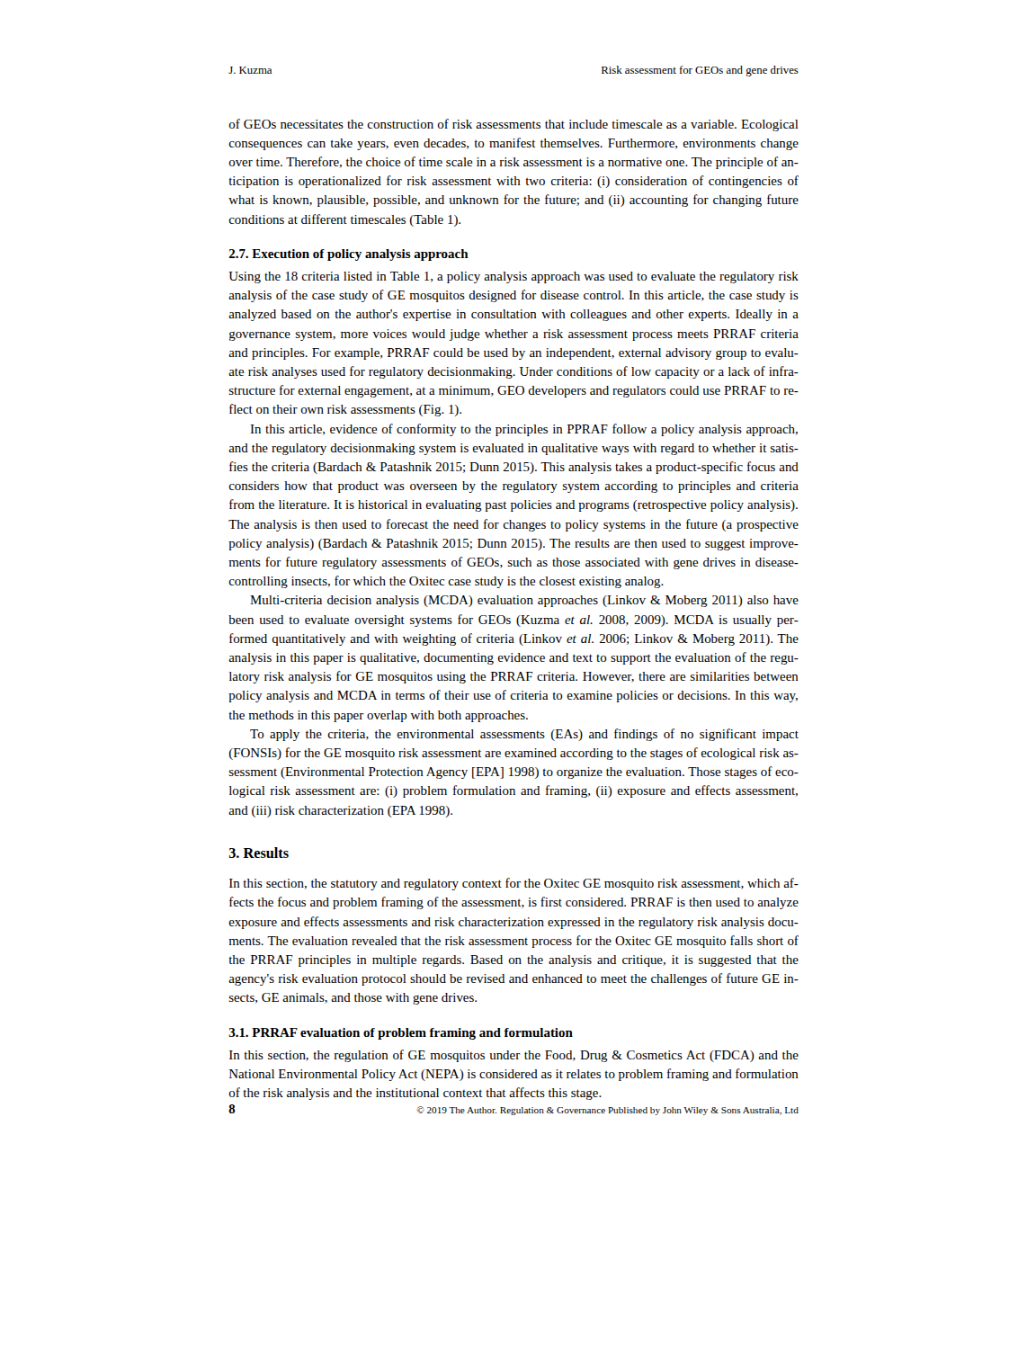J. Kuzma Risk assessment for GEOs and gene drives
of GEOs necessitates the construction of risk assessments that include timescale as a variable. Ecological consequences can take years, even decades, to manifest themselves. Furthermore, environments change over time. Therefore, the choice of time scale in a risk assessment is a normative one. The principle of anticipation is operationalized for risk assessment with two criteria: (i) consideration of contingencies of what is known, plausible, possible, and unknown for the future; and (ii) accounting for changing future conditions at different timescales (Table 1).
2.7. Execution of policy analysis approach
Using the 18 criteria listed in Table 1, a policy analysis approach was used to evaluate the regulatory risk analysis of the case study of GE mosquitos designed for disease control. In this article, the case study is analyzed based on the author's expertise in consultation with colleagues and other experts. Ideally in a governance system, more voices would judge whether a risk assessment process meets PRRAF criteria and principles. For example, PRRAF could be used by an independent, external advisory group to evaluate risk analyses used for regulatory decisionmaking. Under conditions of low capacity or a lack of infrastructure for external engagement, at a minimum, GEO developers and regulators could use PRRAF to reflect on their own risk assessments (Fig. 1).
In this article, evidence of conformity to the principles in PPRAF follow a policy analysis approach, and the regulatory decisionmaking system is evaluated in qualitative ways with regard to whether it satisfies the criteria (Bardach & Patashnik 2015; Dunn 2015). This analysis takes a product-specific focus and considers how that product was overseen by the regulatory system according to principles and criteria from the literature. It is historical in evaluating past policies and programs (retrospective policy analysis). The analysis is then used to forecast the need for changes to policy systems in the future (a prospective policy analysis) (Bardach & Patashnik 2015; Dunn 2015). The results are then used to suggest improvements for future regulatory assessments of GEOs, such as those associated with gene drives in disease-controlling insects, for which the Oxitec case study is the closest existing analog.
Multi-criteria decision analysis (MCDA) evaluation approaches (Linkov & Moberg 2011) also have been used to evaluate oversight systems for GEOs (Kuzma et al. 2008, 2009). MCDA is usually performed quantitatively and with weighting of criteria (Linkov et al. 2006; Linkov & Moberg 2011). The analysis in this paper is qualitative, documenting evidence and text to support the evaluation of the regulatory risk analysis for GE mosquitos using the PRRAF criteria. However, there are similarities between policy analysis and MCDA in terms of their use of criteria to examine policies or decisions. In this way, the methods in this paper overlap with both approaches.
To apply the criteria, the environmental assessments (EAs) and findings of no significant impact (FONSIs) for the GE mosquito risk assessment are examined according to the stages of ecological risk assessment (Environmental Protection Agency [EPA] 1998) to organize the evaluation. Those stages of ecological risk assessment are: (i) problem formulation and framing, (ii) exposure and effects assessment, and (iii) risk characterization (EPA 1998).
3. Results
In this section, the statutory and regulatory context for the Oxitec GE mosquito risk assessment, which affects the focus and problem framing of the assessment, is first considered. PRRAF is then used to analyze exposure and effects assessments and risk characterization expressed in the regulatory risk analysis documents. The evaluation revealed that the risk assessment process for the Oxitec GE mosquito falls short of the PRRAF principles in multiple regards. Based on the analysis and critique, it is suggested that the agency's risk evaluation protocol should be revised and enhanced to meet the challenges of future GE insects, GE animals, and those with gene drives.
3.1. PRRAF evaluation of problem framing and formulation
In this section, the regulation of GE mosquitos under the Food, Drug & Cosmetics Act (FDCA) and the National Environmental Policy Act (NEPA) is considered as it relates to problem framing and formulation of the risk analysis and the institutional context that affects this stage.
8 © 2019 The Author. Regulation & Governance Published by John Wiley & Sons Australia, Ltd